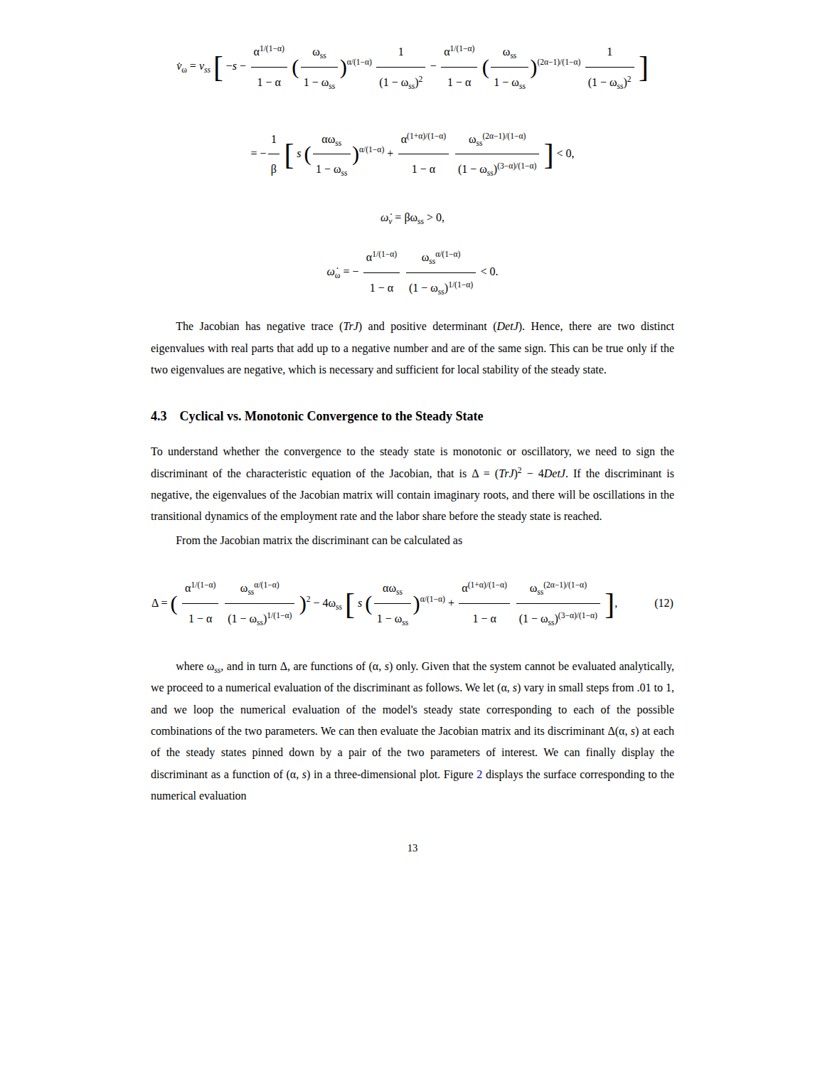v̇ω = vss [ −s − α1/(1−α) 1 − α (ωss 1 − ωss)α/(1−α) 1(1 − ωss)2 − α1/(1−α) 1 − α (ωss 1 − ωss)(2α−1)/(1−α) 1(1 − ωss)2 ] = −1 β [ s (αωss 1 − ωss)α/(1−α) + α(1+α)/(1−α) 1 − α ωss(2α−1)/(1−α)(1 − ωss)(3−α)/(1−α) ] < 0, ω̇v = βωss > 0, ω̇ω = − α1/(1−α) 1 − α ωssα/(1−α)(1 − ωss)1/(1−α) < 0.
The Jacobian has negative trace (TrJ) and positive determinant (DetJ). Hence, there are two distinct eigenvalues with real parts that add up to a negative number and are of the same sign. This can be true only if the two eigenvalues are negative, which is necessary and sufficient for local stability of the steady state.
4.3 Cyclical vs. Monotonic Convergence to the Steady State
To understand whether the convergence to the steady state is monotonic or oscillatory, we need to sign the discriminant of the characteristic equation of the Jacobian, that is Δ = (TrJ)2 − 4DetJ. If the discriminant is negative, the eigenvalues of the Jacobian matrix will contain imaginary roots, and there will be oscillations in the transitional dynamics of the employment rate and the labor share before the steady state is reached.
From the Jacobian matrix the discriminant can be calculated as
Δ = ( α1/(1−α) 1 − α ωssα/(1−α)(1 − ωss)1/(1−α) )2 − 4ωss [ s (αωss 1 − ωss)α/(1−α) + α(1+α)/(1−α) 1 − α ωss(2α−1)/(1−α)(1 − ωss)(3−α)/(1−α) ], (12)
where ωss, and in turn Δ, are functions of (α, s) only. Given that the system cannot be evaluated analytically, we proceed to a numerical evaluation of the discriminant as follows. We let (α, s) vary in small steps from .01 to 1, and we loop the numerical evaluation of the model's steady state corresponding to each of the possible combinations of the two parameters. We can then evaluate the Jacobian matrix and its discriminant Δ(α, s) at each of the steady states pinned down by a pair of the two parameters of interest. We can finally display the discriminant as a function of (α, s) in a three-dimensional plot. Figure 2 displays the surface corresponding to the numerical evaluation
13